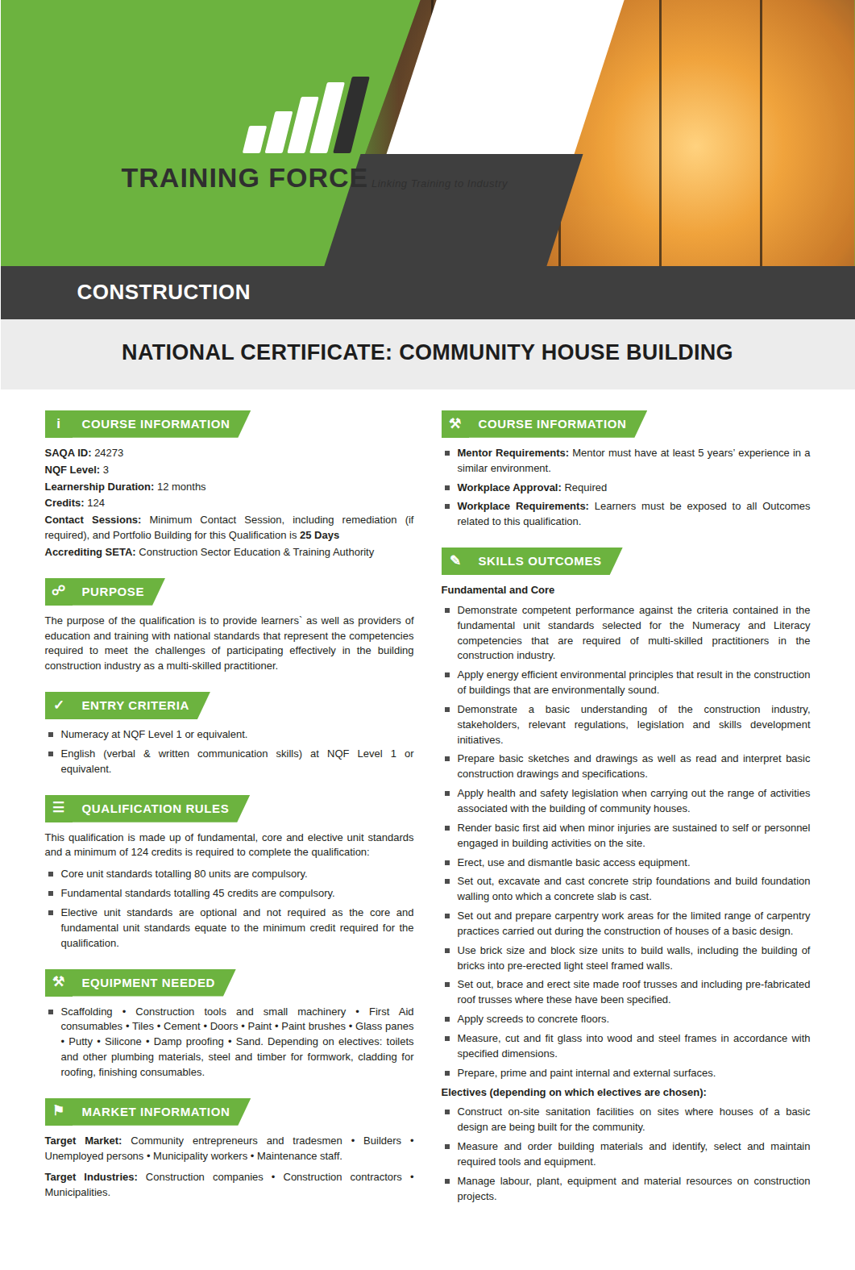TRAINING FORCE Linking Training to Industry
CONSTRUCTION
NATIONAL CERTIFICATE: COMMUNITY HOUSE BUILDING
iCOURSE INFORMATION
SAQA ID: 24273
NQF Level: 3
Learnership Duration: 12 months
Credits: 124
Contact Sessions: Minimum Contact Session, including remediation (if required), and Portfolio Building for this Qualification is 25 Days
Accrediting SETA: Construction Sector Education & Training Authority
☍PURPOSE
The purpose of the qualification is to provide learners` as well as providers of education and training with national standards that represent the competencies required to meet the challenges of participating effectively in the building construction industry as a multi-skilled practitioner.
✓ENTRY CRITERIA
Numeracy at NQF Level 1 or equivalent.
English (verbal & written communication skills) at NQF Level 1 or equivalent.
☰QUALIFICATION RULES
This qualification is made up of fundamental, core and elective unit standards and a minimum of 124 credits is required to complete the qualification:
Core unit standards totalling 80 units are compulsory.
Fundamental standards totalling 45 credits are compulsory.
Elective unit standards are optional and not required as the core and fundamental unit standards equate to the minimum credit required for the qualification.
⚒EQUIPMENT NEEDED
Scaffolding • Construction tools and small machinery • First Aid consumables • Tiles • Cement • Doors • Paint • Paint brushes • Glass panes • Putty • Silicone • Damp proofing • Sand. Depending on electives: toilets and other plumbing materials, steel and timber for formwork, cladding for roofing, finishing consumables.
⚑MARKET INFORMATION
Target Market: Community entrepreneurs and tradesmen • Builders • Unemployed persons • Municipality workers • Maintenance staff.
Target Industries: Construction companies • Construction contractors • Municipalities.
⚒COURSE INFORMATION
Mentor Requirements: Mentor must have at least 5 years’ experience in a similar environment.
Workplace Approval: Required
Workplace Requirements: Learners must be exposed to all Outcomes related to this qualification.
✎SKILLS OUTCOMES
Fundamental and Core
Demonstrate competent performance against the criteria contained in the fundamental unit standards selected for the Numeracy and Literacy competencies that are required of multi-skilled practitioners in the construction industry.
Apply energy efficient environmental principles that result in the construction of buildings that are environmentally sound.
Demonstrate a basic understanding of the construction industry, stakeholders, relevant regulations, legislation and skills development initiatives.
Prepare basic sketches and drawings as well as read and interpret basic construction drawings and specifications.
Apply health and safety legislation when carrying out the range of activities associated with the building of community houses.
Render basic first aid when minor injuries are sustained to self or personnel engaged in building activities on the site.
Erect, use and dismantle basic access equipment.
Set out, excavate and cast concrete strip foundations and build foundation walling onto which a concrete slab is cast.
Set out and prepare carpentry work areas for the limited range of carpentry practices carried out during the construction of houses of a basic design.
Use brick size and block size units to build walls, including the building of bricks into pre-erected light steel framed walls.
Set out, brace and erect site made roof trusses and including pre-fabricated roof trusses where these have been specified.
Apply screeds to concrete floors.
Measure, cut and fit glass into wood and steel frames in accordance with specified dimensions.
Prepare, prime and paint internal and external surfaces.
Electives (depending on which electives are chosen):
Construct on-site sanitation facilities on sites where houses of a basic design are being built for the community.
Measure and order building materials and identify, select and maintain required tools and equipment.
Manage labour, plant, equipment and material resources on construction projects.